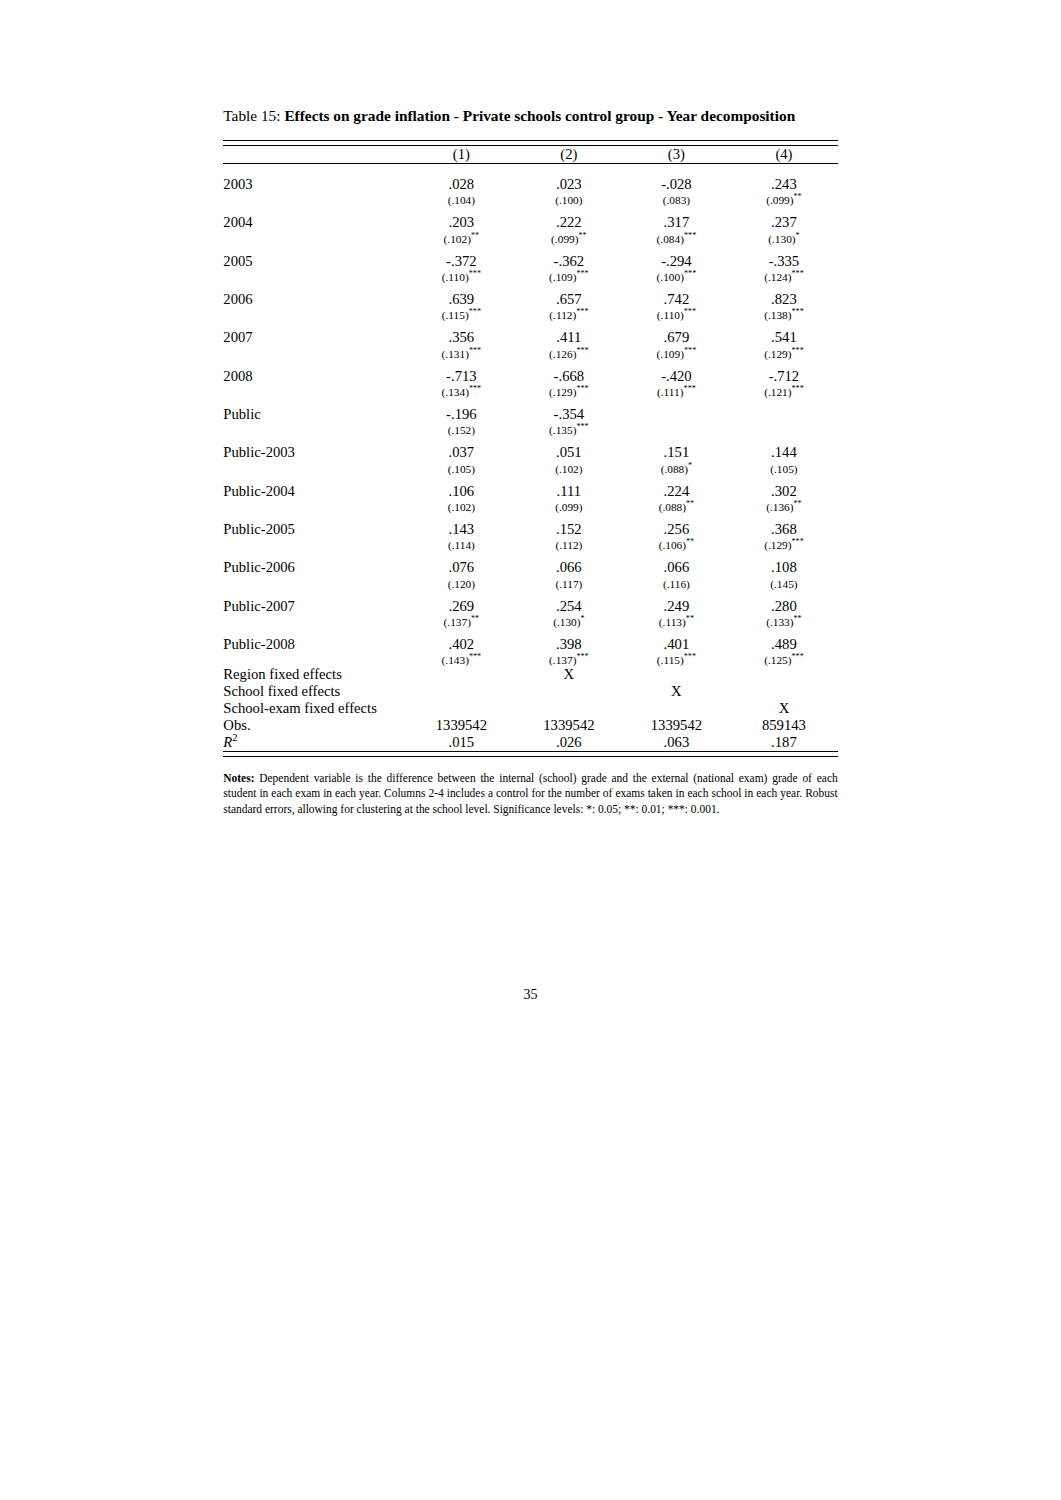Table 15: Effects on grade inflation - Private schools control group - Year decomposition
| | (1) | (2) | (3) | (4) |
| 2003 | .028 | .023 | -.028 | .243 |
| | (.104) | (.100) | (.083) | (.099) ** |
| 2004 | .203 | .222 | .317 | .237 |
| | (.102) ** | (.099) ** | (.084) *** | (.130) * |
| 2005 | -.372 | -.362 | -.294 | -.335 |
| | (.110) *** | (.109) *** | (.100) *** | (.124) *** |
| 2006 | .639 | .657 | .742 | .823 |
| | (.115) *** | (.112) *** | (.110) *** | (.138) *** |
| 2007 | .356 | .411 | .679 | .541 |
| | (.131) *** | (.126) *** | (.109) *** | (.129) *** |
| 2008 | -.713 | -.668 | -.420 | -.712 |
| | (.134) *** | (.129) *** | (.111) *** | (.121) *** |
| Public | -.196 | -.354 | | |
| | (.152) | (.135) *** | | |
| Public-2003 | .037 | .051 | .151 | .144 |
| | (.105) | (.102) | (.088) * | (.105) |
| Public-2004 | .106 | .111 | .224 | .302 |
| | (.102) | (.099) | (.088) ** | (.136) ** |
| Public-2005 | .143 | .152 | .256 | .368 |
| | (.114) | (.112) | (.106) ** | (.129) *** |
| Public-2006 | .076 | .066 | .066 | .108 |
| | (.120) | (.117) | (.116) | (.145) |
| Public-2007 | .269 | .254 | .249 | .280 |
| | (.137) ** | (.130) * | (.113) ** | (.133) ** |
| Public-2008 | .402 | .398 | .401 | .489 |
| | (.143) *** | (.137) *** | (.115) *** | (.125) *** |
| Region fixed effects | | X | | |
| School fixed effects | | | X | |
| School-exam fixed effects | | | | X |
| Obs. | 1339542 | 1339542 | 1339542 | 859143 |
| R 2 | .015 | .026 | .063 | .187 |
Notes: Dependent variable is the difference between the internal (school) grade and the external (national exam) grade of each student in each exam in each year. Columns 2-4 includes a control for the number of exams taken in each school in each year. Robust standard errors, allowing for clustering at the school level. Significance levels: *: 0.05; **: 0.01; ***: 0.001.
35